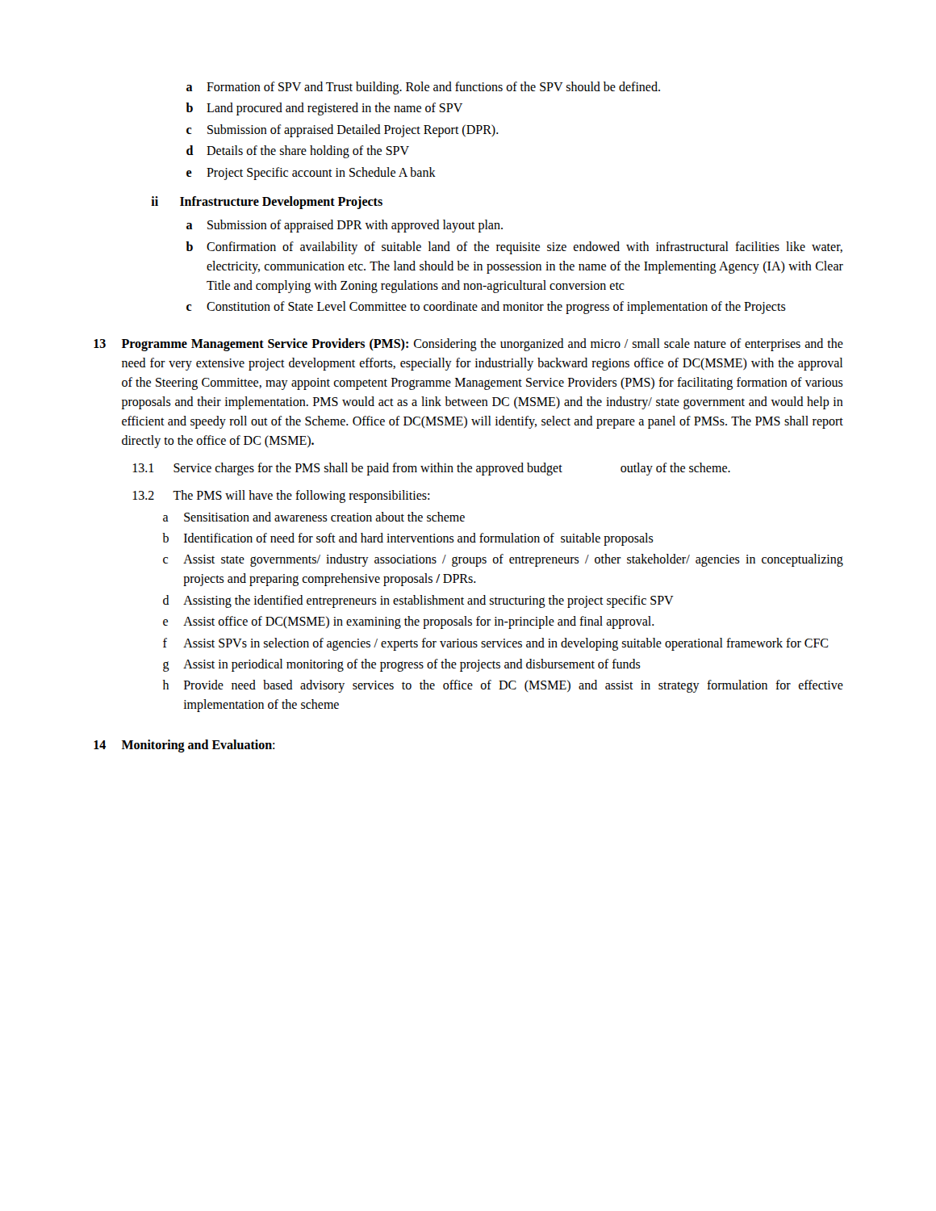a Formation of SPV and Trust building. Role and functions of the SPV should be defined.
b Land procured and registered in the name of SPV
c Submission of appraised Detailed Project Report (DPR).
d Details of the share holding of the SPV
e Project Specific account in Schedule A bank
ii Infrastructure Development Projects
a Submission of appraised DPR with approved layout plan.
b Confirmation of availability of suitable land of the requisite size endowed with infrastructural facilities like water, electricity, communication etc. The land should be in possession in the name of the Implementing Agency (IA) with Clear Title and complying with Zoning regulations and non-agricultural conversion etc
c Constitution of State Level Committee to coordinate and monitor the progress of implementation of the Projects
13
Programme Management Service Providers (PMS): Considering the unorganized and micro / small scale nature of enterprises and the need for very extensive project development efforts, especially for industrially backward regions office of DC(MSME) with the approval of the Steering Committee, may appoint competent Programme Management Service Providers (PMS) for facilitating formation of various proposals and their implementation. PMS would act as a link between DC (MSME) and the industry/ state government and would help in efficient and speedy roll out of the Scheme. Office of DC(MSME) will identify, select and prepare a panel of PMSs. The PMS shall report directly to the office of DC (MSME).
13.1
Service charges for the PMS shall be paid from within the approved budget outlay of the scheme.
13.2
The PMS will have the following responsibilities:
a Sensitisation and awareness creation about the scheme
b Identification of need for soft and hard interventions and formulation of suitable proposals
c Assist state governments/ industry associations / groups of entrepreneurs / other stakeholder/ agencies in conceptualizing projects and preparing comprehensive proposals / DPRs.
d Assisting the identified entrepreneurs in establishment and structuring the project specific SPV
e Assist office of DC(MSME) in examining the proposals for in-principle and final approval.
f Assist SPVs in selection of agencies / experts for various services and in developing suitable operational framework for CFC
g Assist in periodical monitoring of the progress of the projects and disbursement of funds
h Provide need based advisory services to the office of DC (MSME) and assist in strategy formulation for effective implementation of the scheme
14 Monitoring and Evaluation: